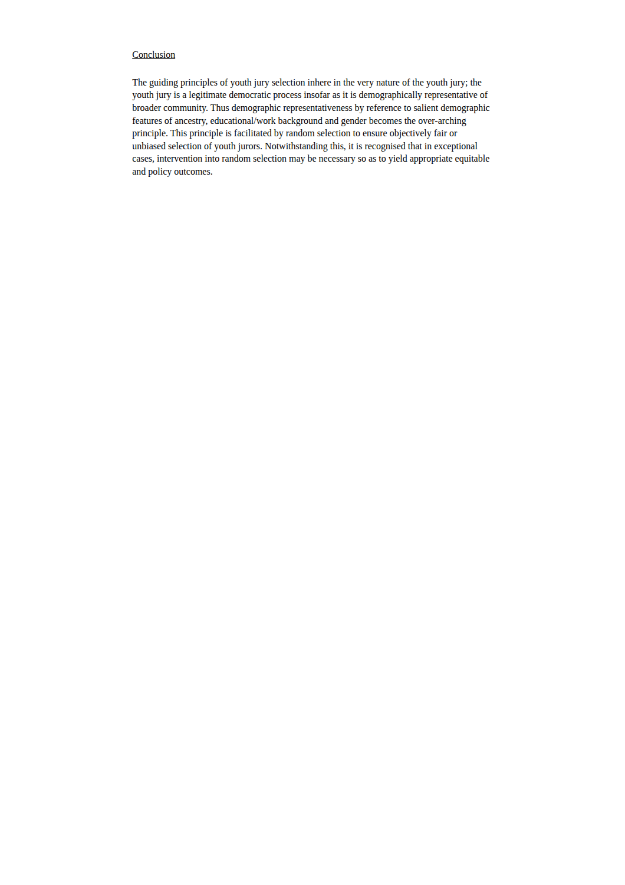Conclusion
The guiding principles of youth jury selection inhere in the very nature of the youth jury; the youth jury is a legitimate democratic process insofar as it is demographically representative of broader community. Thus demographic representativeness by reference to salient demographic features of ancestry, educational/work background and gender becomes the over-arching principle. This principle is facilitated by random selection to ensure objectively fair or unbiased selection of youth jurors. Notwithstanding this, it is recognised that in exceptional cases, intervention into random selection may be necessary so as to yield appropriate equitable and policy outcomes.